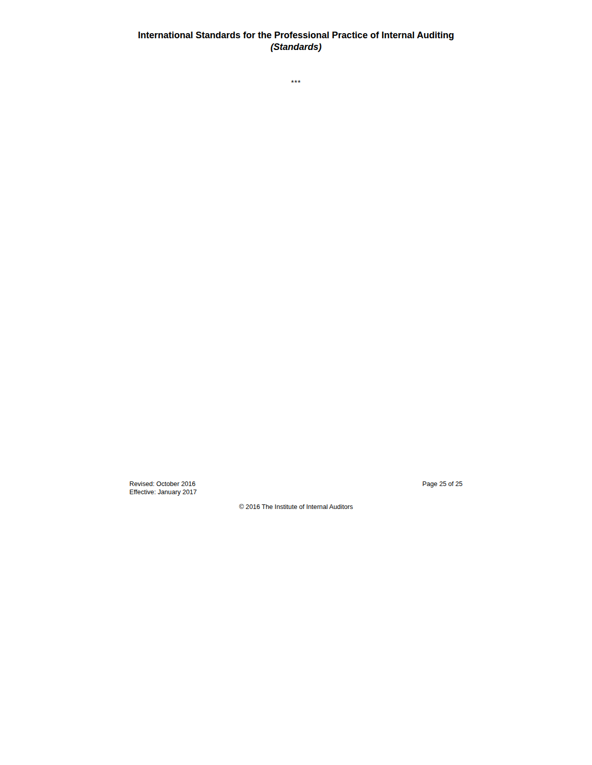International Standards for the Professional Practice of Internal Auditing (Standards)
***
Revised: October 2016
Effective: January 2017
Page 25 of 25
© 2016 The Institute of Internal Auditors